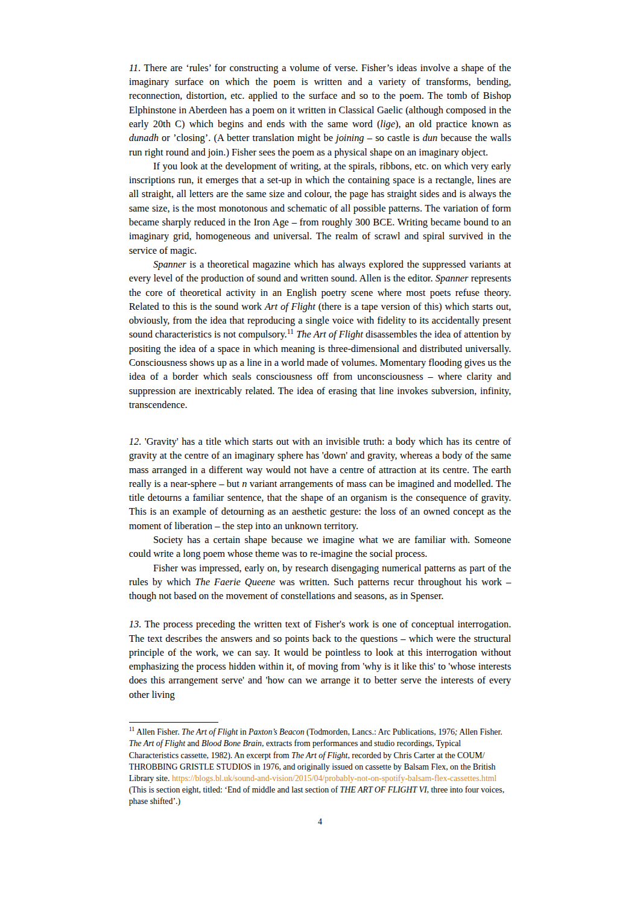11. There are ‘rules’ for constructing a volume of verse. Fisher’s ideas involve a shape of the imaginary surface on which the poem is written and a variety of transforms, bending, reconnection, distortion, etc. applied to the surface and so to the poem. The tomb of Bishop Elphinstone in Aberdeen has a poem on it written in Classical Gaelic (although composed in the early 20th C) which begins and ends with the same word (lige), an old practice known as dunadh or ’closing’. (A better translation might be joining – so castle is dun because the walls run right round and join.) Fisher sees the poem as a physical shape on an imaginary object.
If you look at the development of writing, at the spirals, ribbons, etc. on which very early inscriptions run, it emerges that a set-up in which the containing space is a rectangle, lines are all straight, all letters are the same size and colour, the page has straight sides and is always the same size, is the most monotonous and schematic of all possible patterns. The variation of form became sharply reduced in the Iron Age – from roughly 300 BCE. Writing became bound to an imaginary grid, homogeneous and universal. The realm of scrawl and spiral survived in the service of magic.
Spanner is a theoretical magazine which has always explored the suppressed variants at every level of the production of sound and written sound. Allen is the editor. Spanner represents the core of theoretical activity in an English poetry scene where most poets refuse theory. Related to this is the sound work Art of Flight (there is a tape version of this) which starts out, obviously, from the idea that reproducing a single voice with fidelity to its accidentally present sound characteristics is not compulsory.11 The Art of Flight disassembles the idea of attention by positing the idea of a space in which meaning is three-dimensional and distributed universally. Consciousness shows up as a line in a world made of volumes. Momentary flooding gives us the idea of a border which seals consciousness off from unconsciousness – where clarity and suppression are inextricably related. The idea of erasing that line invokes subversion, infinity, transcendence.
12. 'Gravity' has a title which starts out with an invisible truth: a body which has its centre of gravity at the centre of an imaginary sphere has 'down' and gravity, whereas a body of the same mass arranged in a different way would not have a centre of attraction at its centre. The earth really is a near-sphere – but n variant arrangements of mass can be imagined and modelled. The title detourns a familiar sentence, that the shape of an organism is the consequence of gravity. This is an example of detourning as an aesthetic gesture: the loss of an owned concept as the moment of liberation – the step into an unknown territory.
Society has a certain shape because we imagine what we are familiar with. Someone could write a long poem whose theme was to re-imagine the social process.
Fisher was impressed, early on, by research disengaging numerical patterns as part of the rules by which The Faerie Queene was written. Such patterns recur throughout his work – though not based on the movement of constellations and seasons, as in Spenser.
13. The process preceding the written text of Fisher's work is one of conceptual interrogation. The text describes the answers and so points back to the questions – which were the structural principle of the work, we can say. It would be pointless to look at this interrogation without emphasizing the process hidden within it, of moving from 'why is it like this' to 'whose interests does this arrangement serve' and 'how can we arrange it to better serve the interests of every other living
11 Allen Fisher. The Art of Flight in Paxton’s Beacon (Todmorden, Lancs.: Arc Publications, 1976; Allen Fisher. The Art of Flight and Blood Bone Brain, extracts from performances and studio recordings, Typical Characteristics cassette, 1982). An excerpt from The Art of Flight, recorded by Chris Carter at the COUM/ THROBBING GRISTLE STUDIOS in 1976, and originally issued on cassette by Balsam Flex, on the British Library site. https://blogs.bl.uk/sound-and-vision/2015/04/probably-not-on-spotify-balsam-flex-cassettes.html (This is section eight, titled: ‘End of middle and last section of THE ART OF FLIGHT VI, three into four voices, phase shifted’.)
4